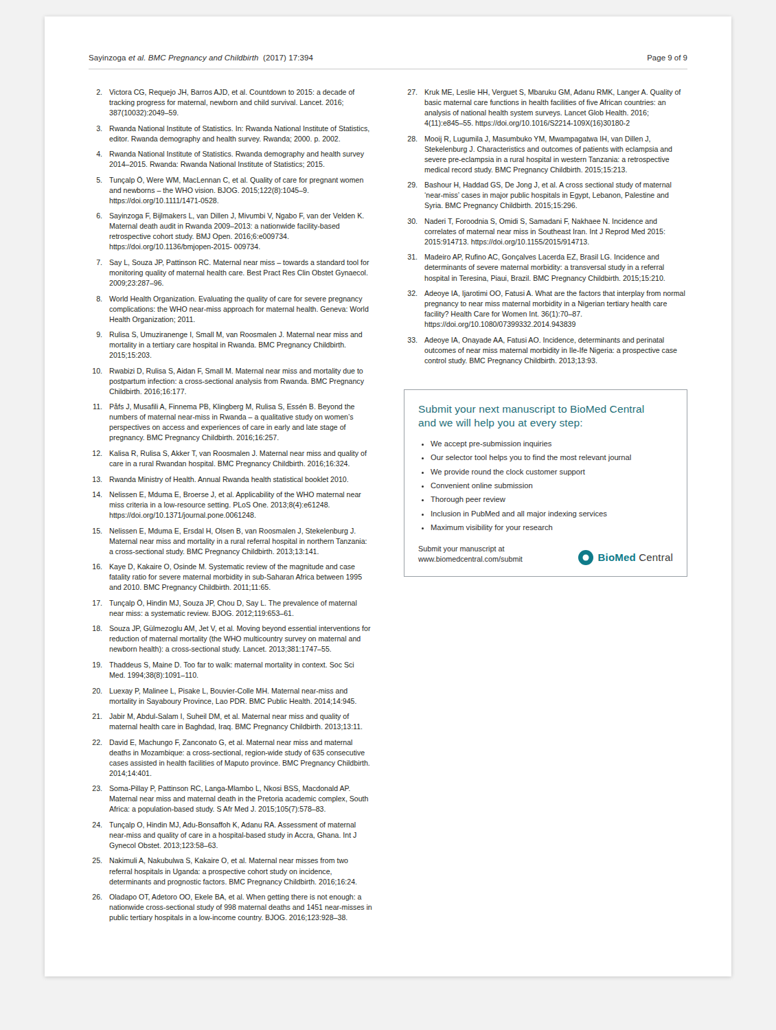Sayinzoga et al. BMC Pregnancy and Childbirth (2017) 17:394
Page 9 of 9
2. Victora CG, Requejo JH, Barros AJD, et al. Countdown to 2015: a decade of tracking progress for maternal, newborn and child survival. Lancet. 2016; 387(10032):2049–59.
3. Rwanda National Institute of Statistics. In: Rwanda National Institute of Statistics, editor. Rwanda demography and health survey. Rwanda; 2000. p. 2002.
4. Rwanda National Institute of Statistics. Rwanda demography and health survey 2014–2015. Rwanda: Rwanda National Institute of Statistics; 2015.
5. Tunçalp Ö, Were WM, MacLennan C, et al. Quality of care for pregnant women and newborns – the WHO vision. BJOG. 2015;122(8):1045–9. https://doi.org/10.1111/1471-0528.
6. Sayinzoga F, Bijlmakers L, van Dillen J, Mivumbi V, Ngabo F, van der Velden K. Maternal death audit in Rwanda 2009–2013: a nationwide facility-based retrospective cohort study. BMJ Open. 2016;6:e009734. https://doi.org/10.1136/bmjopen-2015- 009734.
7. Say L, Souza JP, Pattinson RC. Maternal near miss – towards a standard tool for monitoring quality of maternal health care. Best Pract Res Clin Obstet Gynaecol. 2009;23:287–96.
8. World Health Organization. Evaluating the quality of care for severe pregnancy complications: the WHO near-miss approach for maternal health. Geneva: World Health Organization; 2011.
9. Rulisa S, Umuziranenge I, Small M, van Roosmalen J. Maternal near miss and mortality in a tertiary care hospital in Rwanda. BMC Pregnancy Childbirth. 2015;15:203.
10. Rwabizi D, Rulisa S, Aidan F, Small M. Maternal near miss and mortality due to postpartum infection: a cross-sectional analysis from Rwanda. BMC Pregnancy Childbirth. 2016;16:177.
11. Påfs J, Musafili A, Finnema PB, Klingberg M, Rulisa S, Essén B. Beyond the numbers of maternal near-miss in Rwanda – a qualitative study on women’s perspectives on access and experiences of care in early and late stage of pregnancy. BMC Pregnancy Childbirth. 2016;16:257.
12. Kalisa R, Rulisa S, Akker T, van Roosmalen J. Maternal near miss and quality of care in a rural Rwandan hospital. BMC Pregnancy Childbirth. 2016;16:324.
13. Rwanda Ministry of Health. Annual Rwanda health statistical booklet 2010.
14. Nelissen E, Mduma E, Broerse J, et al. Applicability of the WHO maternal near miss criteria in a low-resource setting. PLoS One. 2013;8(4):e61248. https://doi.org/10.1371/journal.pone.0061248.
15. Nelissen E, Mduma E, Ersdal H, Olsen B, van Roosmalen J, Stekelenburg J. Maternal near miss and mortality in a rural referral hospital in northern Tanzania: a cross-sectional study. BMC Pregnancy Childbirth. 2013;13:141.
16. Kaye D, Kakaire O, Osinde M. Systematic review of the magnitude and case fatality ratio for severe maternal morbidity in sub-Saharan Africa between 1995 and 2010. BMC Pregnancy Childbirth. 2011;11:65.
17. Tunçalp Ö, Hindin MJ, Souza JP, Chou D, Say L. The prevalence of maternal near miss: a systematic review. BJOG. 2012;119:653–61.
18. Souza JP, Gülmezoglu AM, Jet V, et al. Moving beyond essential interventions for reduction of maternal mortality (the WHO multicountry survey on maternal and newborn health): a cross-sectional study. Lancet. 2013;381:1747–55.
19. Thaddeus S, Maine D. Too far to walk: maternal mortality in context. Soc Sci Med. 1994;38(8):1091–110.
20. Luexay P, Malinee L, Pisake L, Bouvier-Colle MH. Maternal near-miss and mortality in Sayaboury Province, Lao PDR. BMC Public Health. 2014;14:945.
21. Jabir M, Abdul-Salam I, Suheil DM, et al. Maternal near miss and quality of maternal health care in Baghdad, Iraq. BMC Pregnancy Childbirth. 2013;13:11.
22. David E, Machungo F, Zanconato G, et al. Maternal near miss and maternal deaths in Mozambique: a cross-sectional, region-wide study of 635 consecutive cases assisted in health facilities of Maputo province. BMC Pregnancy Childbirth. 2014;14:401.
23. Soma-Pillay P, Pattinson RC, Langa-Mlambo L, Nkosi BSS, Macdonald AP. Maternal near miss and maternal death in the Pretoria academic complex, South Africa: a population-based study. S Afr Med J. 2015;105(7):578–83.
24. Tunçalp O, Hindin MJ, Adu-Bonsaffoh K, Adanu RA. Assessment of maternal near-miss and quality of care in a hospital-based study in Accra, Ghana. Int J Gynecol Obstet. 2013;123:58–63.
25. Nakimuli A, Nakubulwa S, Kakaire O, et al. Maternal near misses from two referral hospitals in Uganda: a prospective cohort study on incidence, determinants and prognostic factors. BMC Pregnancy Childbirth. 2016;16:24.
26. Oladapo OT, Adetoro OO, Ekele BA, et al. When getting there is not enough: a nationwide cross-sectional study of 998 maternal deaths and 1451 near-misses in public tertiary hospitals in a low-income country. BJOG. 2016;123:928–38.
27. Kruk ME, Leslie HH, Verguet S, Mbaruku GM, Adanu RMK, Langer A. Quality of basic maternal care functions in health facilities of five African countries: an analysis of national health system surveys. Lancet Glob Health. 2016; 4(11):e845–55. https://doi.org/10.1016/S2214-109X(16)30180-2
28. Mooij R, Lugumila J, Masumbuko YM, Mwampagatwa IH, van Dillen J, Stekelenburg J. Characteristics and outcomes of patients with eclampsia and severe pre-eclampsia in a rural hospital in western Tanzania: a retrospective medical record study. BMC Pregnancy Childbirth. 2015;15:213.
29. Bashour H, Haddad GS, De Jong J, et al. A cross sectional study of maternal ‘near-miss’ cases in major public hospitals in Egypt, Lebanon, Palestine and Syria. BMC Pregnancy Childbirth. 2015;15:296.
30. Naderi T, Foroodnia S, Omidi S, Samadani F, Nakhaee N. Incidence and correlates of maternal near miss in Southeast Iran. Int J Reprod Med 2015: 2015:914713. https://doi.org/10.1155/2015/914713.
31. Madeiro AP, Rufino AC, Gonçalves Lacerda EZ, Brasil LG. Incidence and determinants of severe maternal morbidity: a transversal study in a referral hospital in Teresina, Piaui, Brazil. BMC Pregnancy Childbirth. 2015;15:210.
32. Adeoye IA, Ijarotimi OO, Fatusi A. What are the factors that interplay from normal pregnancy to near miss maternal morbidity in a Nigerian tertiary health care facility? Health Care for Women Int. 36(1):70–87. https://doi.org/10.1080/07399332.2014.943839
33. Adeoye IA, Onayade AA, Fatusi AO. Incidence, determinants and perinatal outcomes of near miss maternal morbidity in Ile-Ife Nigeria: a prospective case control study. BMC Pregnancy Childbirth. 2013;13:93.
Submit your next manuscript to BioMed Central
and we will help you at every step:
We accept pre-submission inquiries
Our selector tool helps you to find the most relevant journal
We provide round the clock customer support
Convenient online submission
Thorough peer review
Inclusion in PubMed and all major indexing services
Maximum visibility for your research
Submit your manuscript at
www.biomedcentral.com/submit
BioMed Central